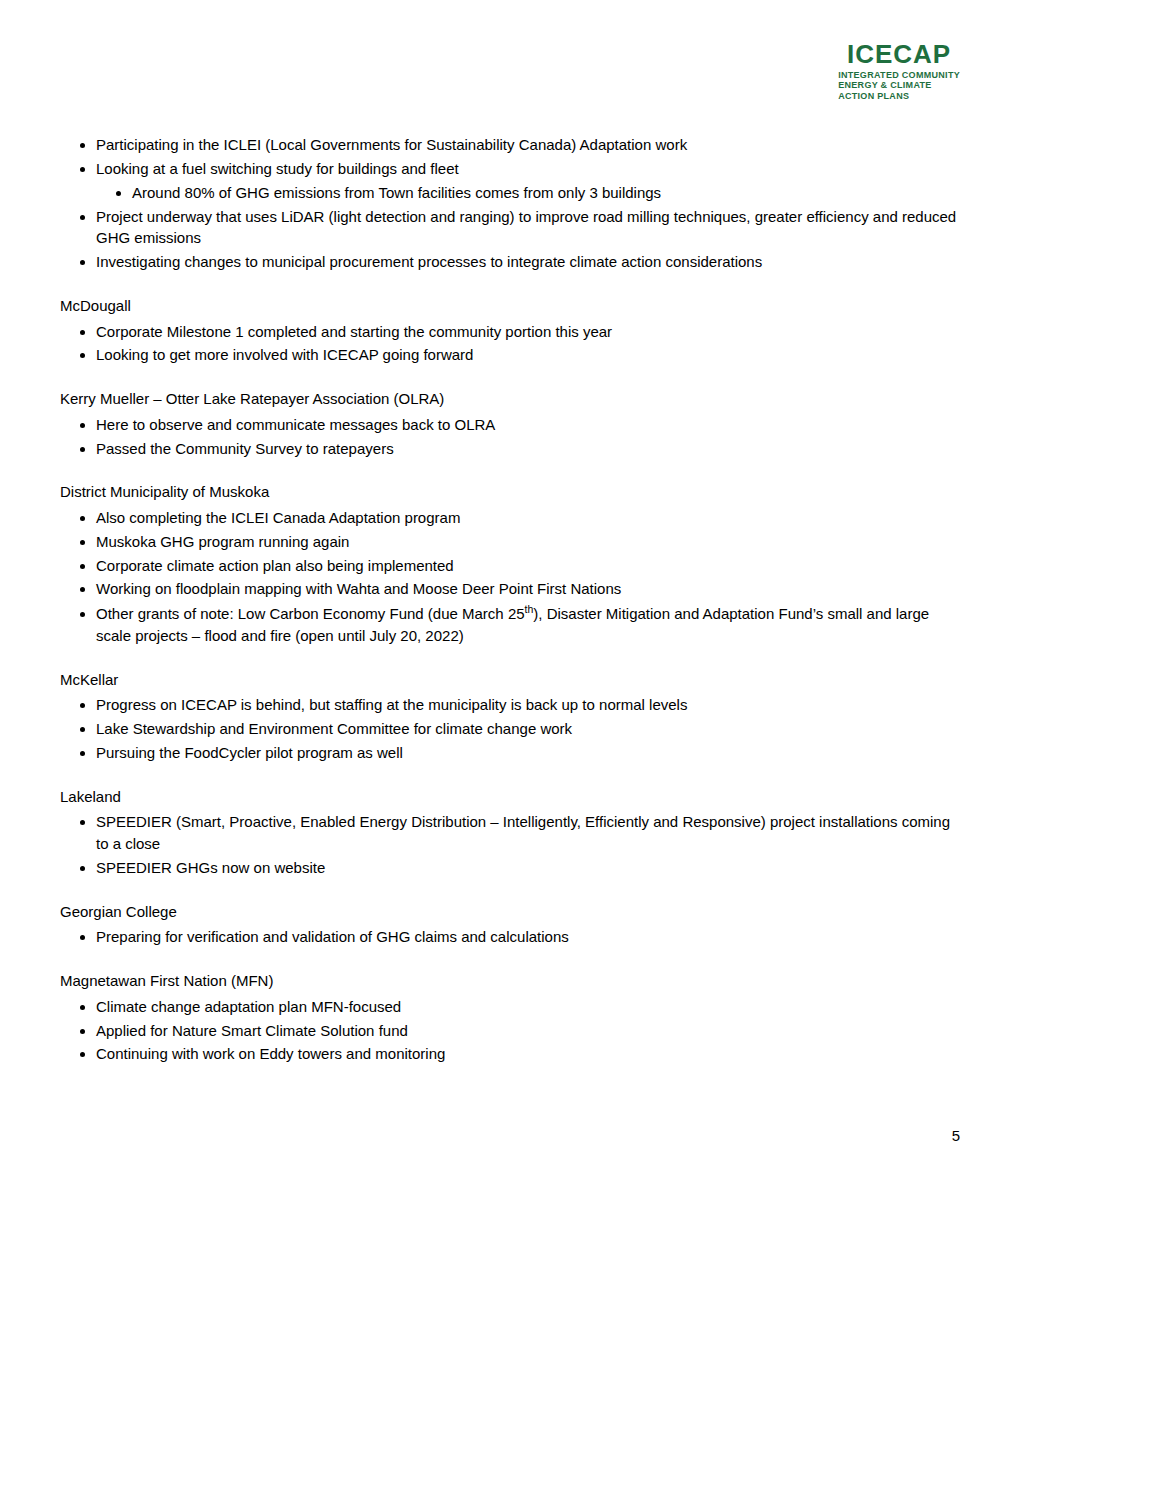ICECAP
Integrated Community
Energy & Climate
Action Plans
Participating in the ICLEI (Local Governments for Sustainability Canada) Adaptation work
Looking at a fuel switching study for buildings and fleet
Around 80% of GHG emissions from Town facilities comes from only 3 buildings
Project underway that uses LiDAR (light detection and ranging) to improve road milling techniques, greater efficiency and reduced GHG emissions
Investigating changes to municipal procurement processes to integrate climate action considerations
McDougall
Corporate Milestone 1 completed and starting the community portion this year
Looking to get more involved with ICECAP going forward
Kerry Mueller – Otter Lake Ratepayer Association (OLRA)
Here to observe and communicate messages back to OLRA
Passed the Community Survey to ratepayers
District Municipality of Muskoka
Also completing the ICLEI Canada Adaptation program
Muskoka GHG program running again
Corporate climate action plan also being implemented
Working on floodplain mapping with Wahta and Moose Deer Point First Nations
Other grants of note: Low Carbon Economy Fund (due March 25th), Disaster Mitigation and Adaptation Fund’s small and large scale projects – flood and fire (open until July 20, 2022)
McKellar
Progress on ICECAP is behind, but staffing at the municipality is back up to normal levels
Lake Stewardship and Environment Committee for climate change work
Pursuing the FoodCycler pilot program as well
Lakeland
SPEEDIER (Smart, Proactive, Enabled Energy Distribution – Intelligently, Efficiently and Responsive) project installations coming to a close
SPEEDIER GHGs now on website
Georgian College
Preparing for verification and validation of GHG claims and calculations
Magnetawan First Nation (MFN)
Climate change adaptation plan MFN-focused
Applied for Nature Smart Climate Solution fund
Continuing with work on Eddy towers and monitoring
5